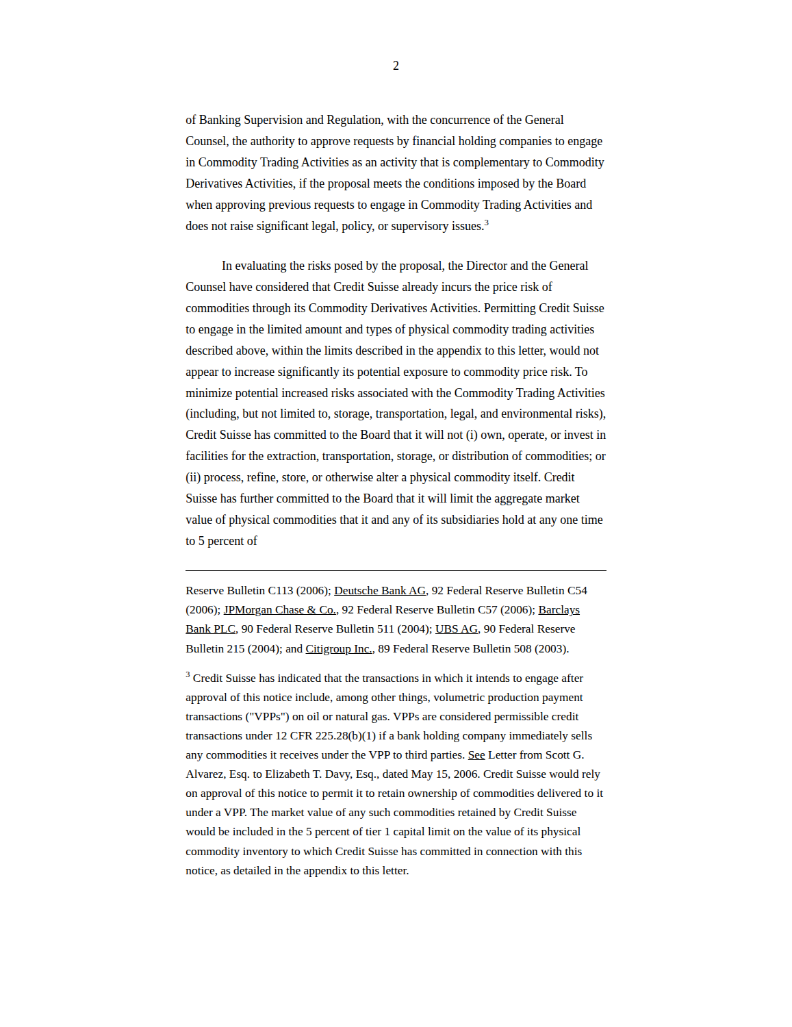2
of Banking Supervision and Regulation, with the concurrence of the General Counsel, the authority to approve requests by financial holding companies to engage in Commodity Trading Activities as an activity that is complementary to Commodity Derivatives Activities, if the proposal meets the conditions imposed by the Board when approving previous requests to engage in Commodity Trading Activities and does not raise significant legal, policy, or supervisory issues.3
In evaluating the risks posed by the proposal, the Director and the General Counsel have considered that Credit Suisse already incurs the price risk of commodities through its Commodity Derivatives Activities. Permitting Credit Suisse to engage in the limited amount and types of physical commodity trading activities described above, within the limits described in the appendix to this letter, would not appear to increase significantly its potential exposure to commodity price risk. To minimize potential increased risks associated with the Commodity Trading Activities (including, but not limited to, storage, transportation, legal, and environmental risks), Credit Suisse has committed to the Board that it will not (i) own, operate, or invest in facilities for the extraction, transportation, storage, or distribution of commodities; or (ii) process, refine, store, or otherwise alter a physical commodity itself. Credit Suisse has further committed to the Board that it will limit the aggregate market value of physical commodities that it and any of its subsidiaries hold at any one time to 5 percent of
Reserve Bulletin C113 (2006); Deutsche Bank AG, 92 Federal Reserve Bulletin C54 (2006); JPMorgan Chase & Co., 92 Federal Reserve Bulletin C57 (2006); Barclays Bank PLC, 90 Federal Reserve Bulletin 511 (2004); UBS AG, 90 Federal Reserve Bulletin 215 (2004); and Citigroup Inc., 89 Federal Reserve Bulletin 508 (2003).
3 Credit Suisse has indicated that the transactions in which it intends to engage after approval of this notice include, among other things, volumetric production payment transactions ("VPPs") on oil or natural gas. VPPs are considered permissible credit transactions under 12 CFR 225.28(b)(1) if a bank holding company immediately sells any commodities it receives under the VPP to third parties. See Letter from Scott G. Alvarez, Esq. to Elizabeth T. Davy, Esq., dated May 15, 2006. Credit Suisse would rely on approval of this notice to permit it to retain ownership of commodities delivered to it under a VPP. The market value of any such commodities retained by Credit Suisse would be included in the 5 percent of tier 1 capital limit on the value of its physical commodity inventory to which Credit Suisse has committed in connection with this notice, as detailed in the appendix to this letter.